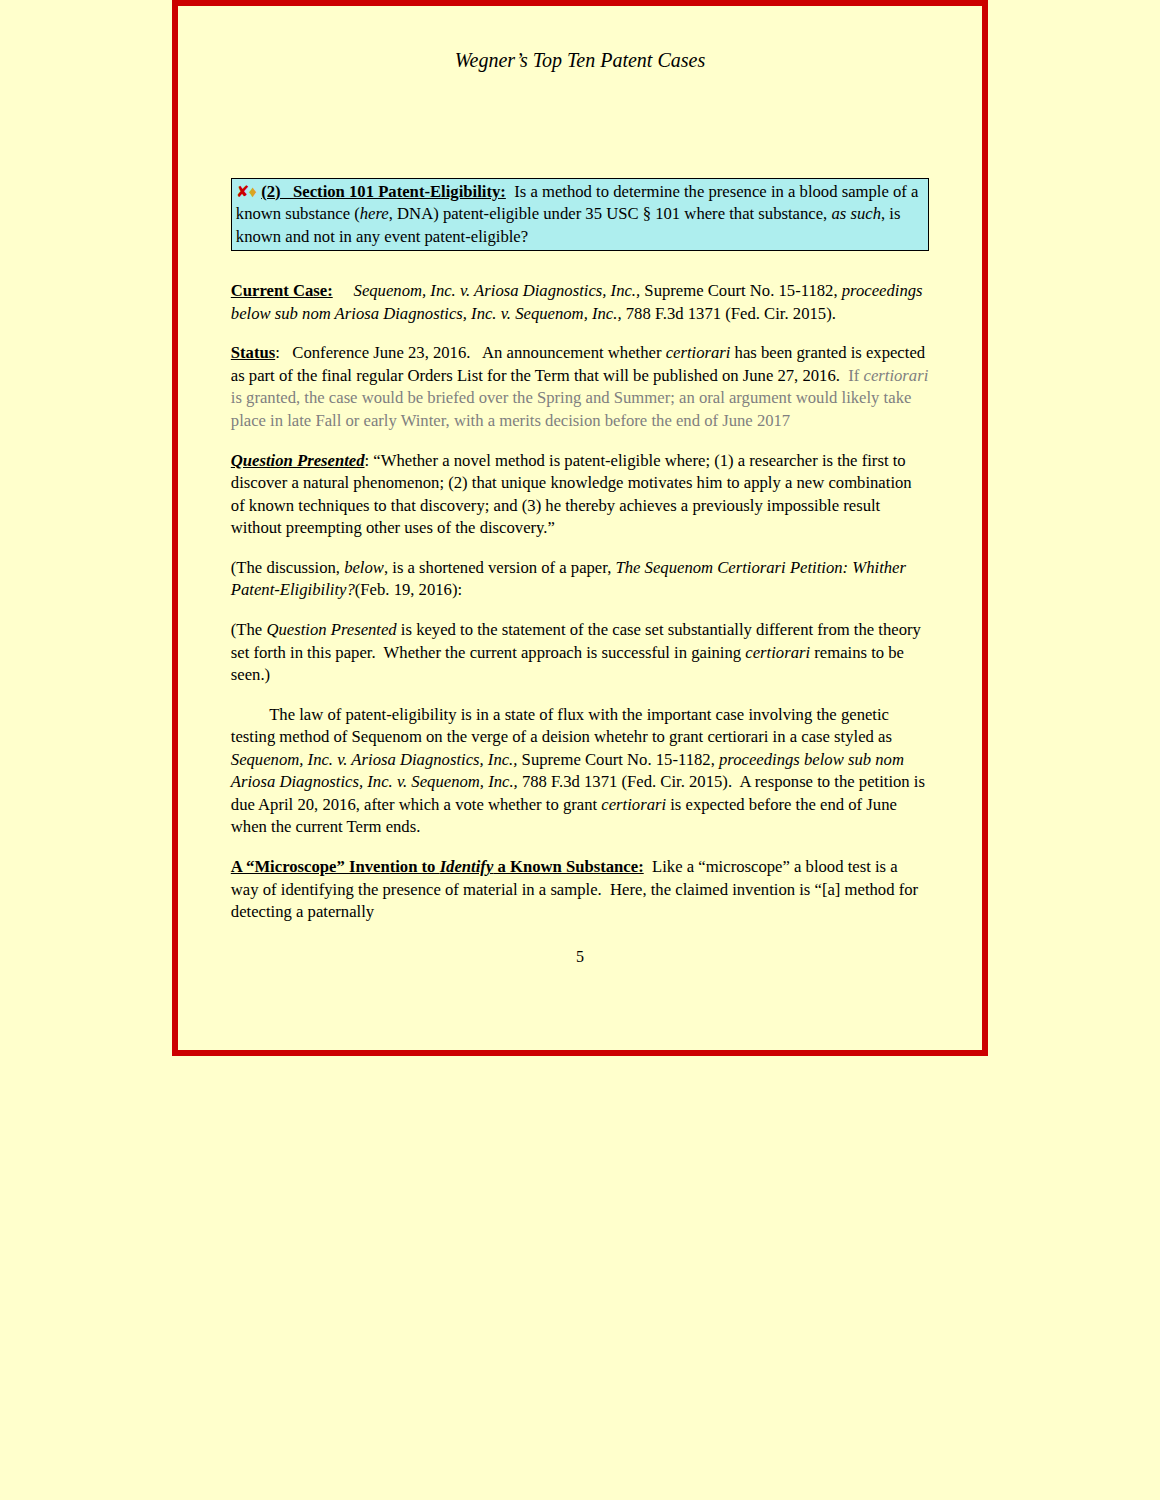Wegner’s Top Ten Patent Cases
✘♦ (2) Section 101 Patent-Eligibility: Is a method to determine the presence in a blood sample of a known substance (here, DNA) patent-eligible under 35 USC § 101 where that substance, as such, is known and not in any event patent-eligible?
Current Case: Sequenom, Inc. v. Ariosa Diagnostics, Inc., Supreme Court No. 15-1182, proceedings below sub nom Ariosa Diagnostics, Inc. v. Sequenom, Inc., 788 F.3d 1371 (Fed. Cir. 2015).
Status: Conference June 23, 2016. An announcement whether certiorari has been granted is expected as part of the final regular Orders List for the Term that will be published on June 27, 2016. If certiorari is granted, the case would be briefed over the Spring and Summer; an oral argument would likely take place in late Fall or early Winter, with a merits decision before the end of June 2017
Question Presented: “Whether a novel method is patent-eligible where; (1) a researcher is the first to discover a natural phenomenon; (2) that unique knowledge motivates him to apply a new combination of known techniques to that discovery; and (3) he thereby achieves a previously impossible result without preempting other uses of the discovery.”
(The discussion, below, is a shortened version of a paper, The Sequenom Certiorari Petition: Whither Patent-Eligibility?(Feb. 19, 2016):
(The Question Presented is keyed to the statement of the case set substantially different from the theory set forth in this paper. Whether the current approach is successful in gaining certiorari remains to be seen.)
The law of patent-eligibility is in a state of flux with the important case involving the genetic testing method of Sequenom on the verge of a deision whetehr to grant certiorari in a case styled as Sequenom, Inc. v. Ariosa Diagnostics, Inc., Supreme Court No. 15-1182, proceedings below sub nom Ariosa Diagnostics, Inc. v. Sequenom, Inc., 788 F.3d 1371 (Fed. Cir. 2015). A response to the petition is due April 20, 2016, after which a vote whether to grant certiorari is expected before the end of June when the current Term ends.
A “Microscope” Invention to Identify a Known Substance: Like a “microscope” a blood test is a way of identifying the presence of material in a sample. Here, the claimed invention is “[a] method for detecting a paternally
5